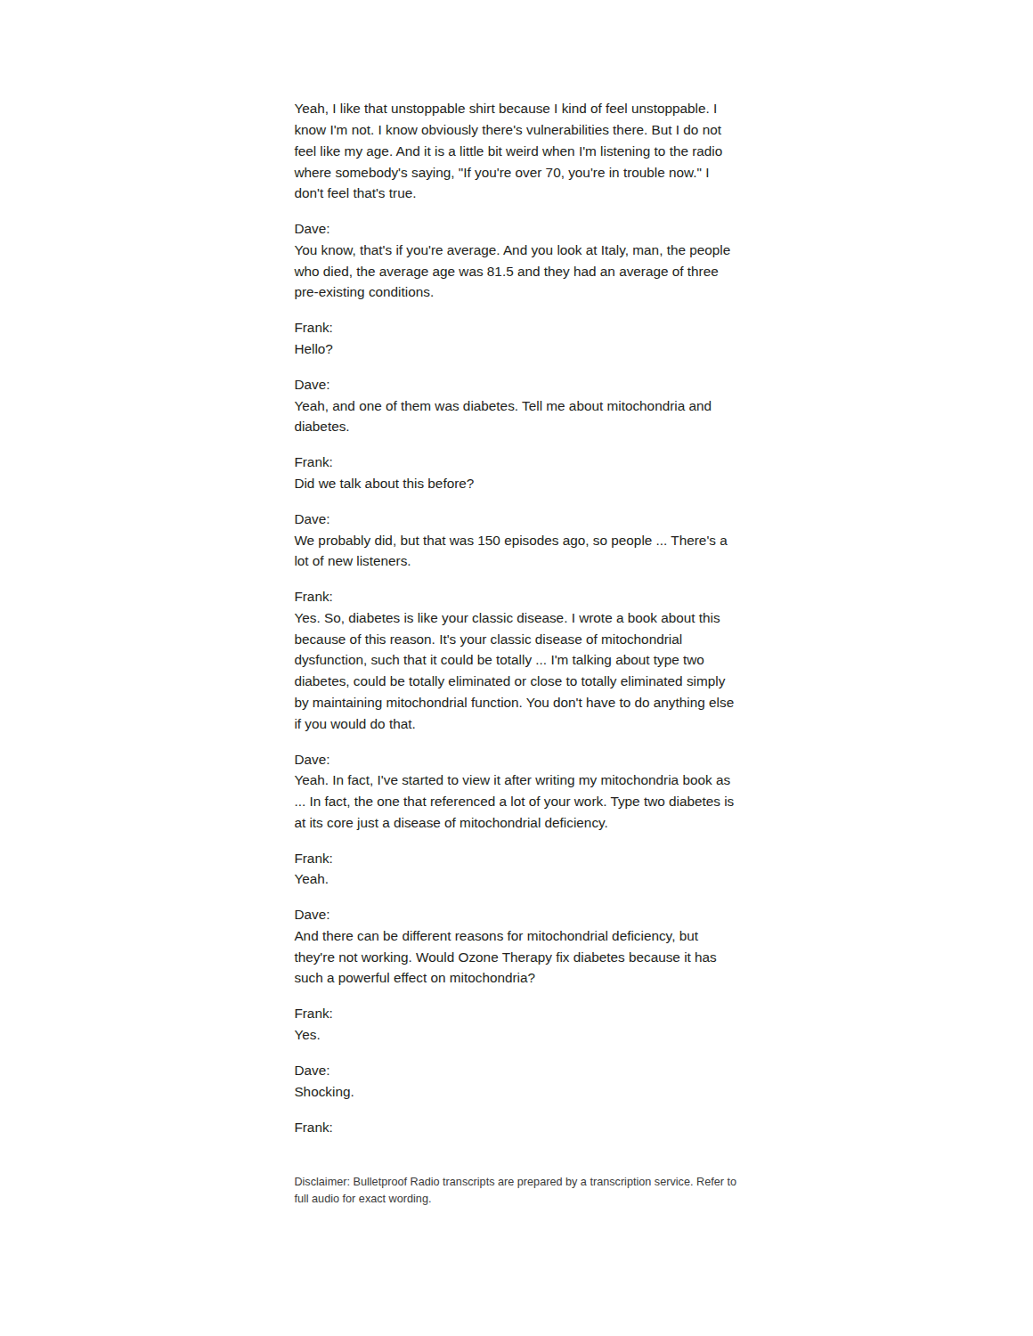Yeah, I like that unstoppable shirt because I kind of feel unstoppable. I know I'm not. I know obviously there's vulnerabilities there. But I do not feel like my age. And it is a little bit weird when I'm listening to the radio where somebody's saying, "If you're over 70, you're in trouble now." I don't feel that's true.
Dave:
You know, that's if you're average. And you look at Italy, man, the people who died, the average age was 81.5 and they had an average of three pre-existing conditions.
Frank:
Hello?
Dave:
Yeah, and one of them was diabetes. Tell me about mitochondria and diabetes.
Frank:
Did we talk about this before?
Dave:
We probably did, but that was 150 episodes ago, so people ... There's a lot of new listeners.
Frank:
Yes. So, diabetes is like your classic disease. I wrote a book about this because of this reason. It's your classic disease of mitochondrial dysfunction, such that it could be totally ... I'm talking about type two diabetes, could be totally eliminated or close to totally eliminated simply by maintaining mitochondrial function. You don't have to do anything else if you would do that.
Dave:
Yeah. In fact, I've started to view it after writing my mitochondria book as ... In fact, the one that referenced a lot of your work. Type two diabetes is at its core just a disease of mitochondrial deficiency.
Frank:
Yeah.
Dave:
And there can be different reasons for mitochondrial deficiency, but they're not working. Would Ozone Therapy fix diabetes because it has such a powerful effect on mitochondria?
Frank:
Yes.
Dave:
Shocking.
Frank:
Disclaimer: Bulletproof Radio transcripts are prepared by a transcription service. Refer to full audio for exact wording.